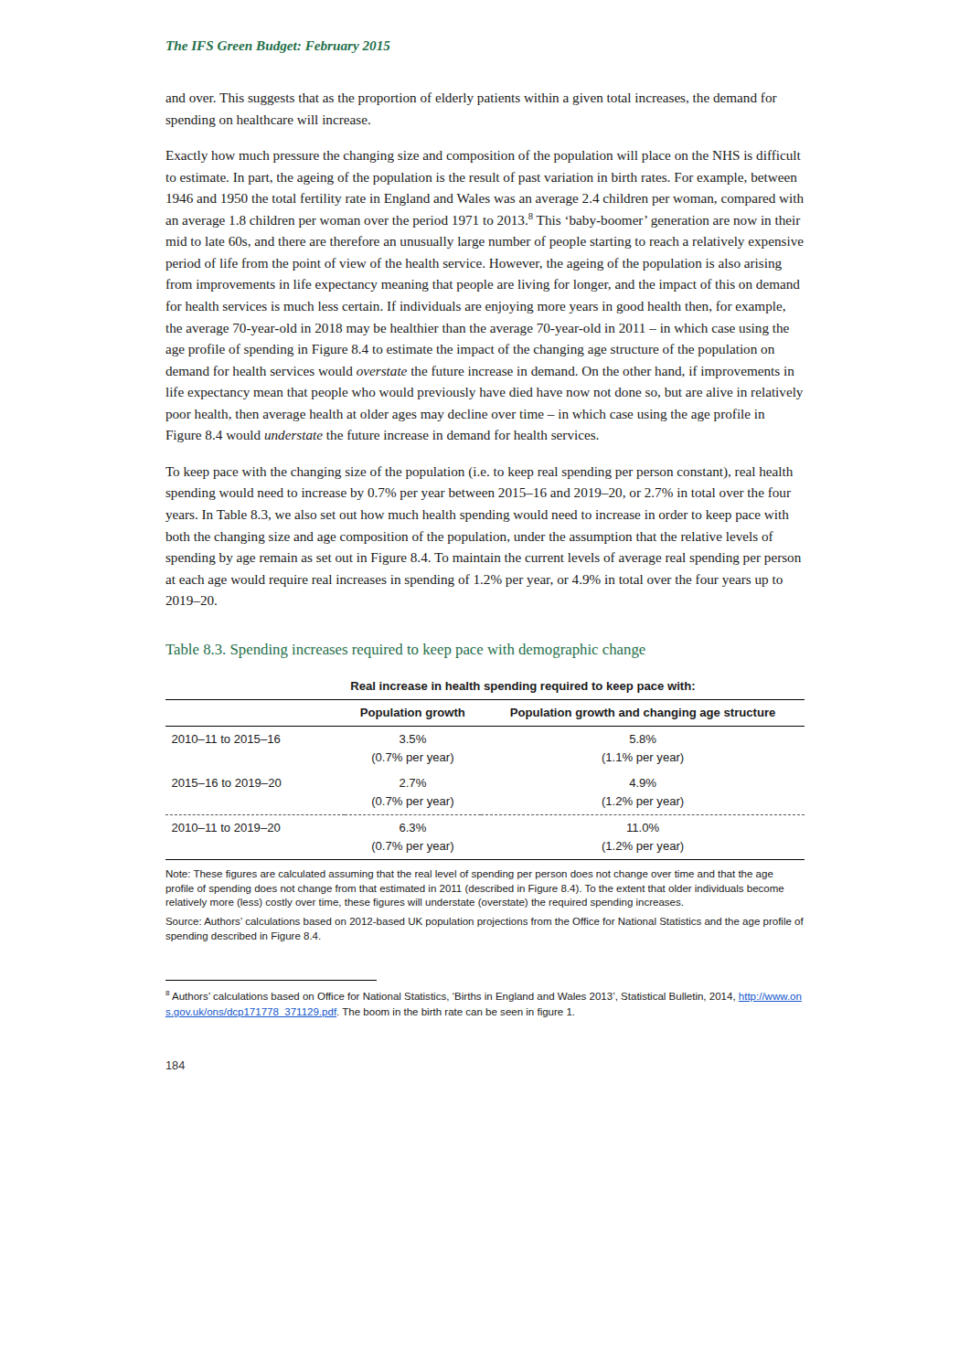The IFS Green Budget: February 2015
and over. This suggests that as the proportion of elderly patients within a given total increases, the demand for spending on healthcare will increase.
Exactly how much pressure the changing size and composition of the population will place on the NHS is difficult to estimate. In part, the ageing of the population is the result of past variation in birth rates. For example, between 1946 and 1950 the total fertility rate in England and Wales was an average 2.4 children per woman, compared with an average 1.8 children per woman over the period 1971 to 2013.8 This ‘baby-boomer’ generation are now in their mid to late 60s, and there are therefore an unusually large number of people starting to reach a relatively expensive period of life from the point of view of the health service. However, the ageing of the population is also arising from improvements in life expectancy meaning that people are living for longer, and the impact of this on demand for health services is much less certain. If individuals are enjoying more years in good health then, for example, the average 70-year-old in 2018 may be healthier than the average 70-year-old in 2011 – in which case using the age profile of spending in Figure 8.4 to estimate the impact of the changing age structure of the population on demand for health services would overstate the future increase in demand. On the other hand, if improvements in life expectancy mean that people who would previously have died have now not done so, but are alive in relatively poor health, then average health at older ages may decline over time – in which case using the age profile in Figure 8.4 would understate the future increase in demand for health services.
To keep pace with the changing size of the population (i.e. to keep real spending per person constant), real health spending would need to increase by 0.7% per year between 2015–16 and 2019–20, or 2.7% in total over the four years. In Table 8.3, we also set out how much health spending would need to increase in order to keep pace with both the changing size and age composition of the population, under the assumption that the relative levels of spending by age remain as set out in Figure 8.4. To maintain the current levels of average real spending per person at each age would require real increases in spending of 1.2% per year, or 4.9% in total over the four years up to 2019–20.
Table 8.3. Spending increases required to keep pace with demographic change
| | Real increase in health spending required to keep pace with: |
| --- | --- |
| | Population growth | Population growth and changing age structure |
| 2010–11 to 2015–16 | 3.5% (0.7% per year) | 5.8% (1.1% per year) |
| 2015–16 to 2019–20 | 2.7% (0.7% per year) | 4.9% (1.2% per year) |
| 2010–11 to 2019–20 | 6.3% (0.7% per year) | 11.0% (1.2% per year) |
Note: These figures are calculated assuming that the real level of spending per person does not change over time and that the age profile of spending does not change from that estimated in 2011 (described in Figure 8.4). To the extent that older individuals become relatively more (less) costly over time, these figures will understate (overstate) the required spending increases.
Source: Authors’ calculations based on 2012-based UK population projections from the Office for National Statistics and the age profile of spending described in Figure 8.4.
8 Authors’ calculations based on Office for National Statistics, ‘Births in England and Wales 2013’, Statistical Bulletin, 2014, http://www.ons.gov.uk/ons/dcp171778_371129.pdf. The boom in the birth rate can be seen in figure 1.
184